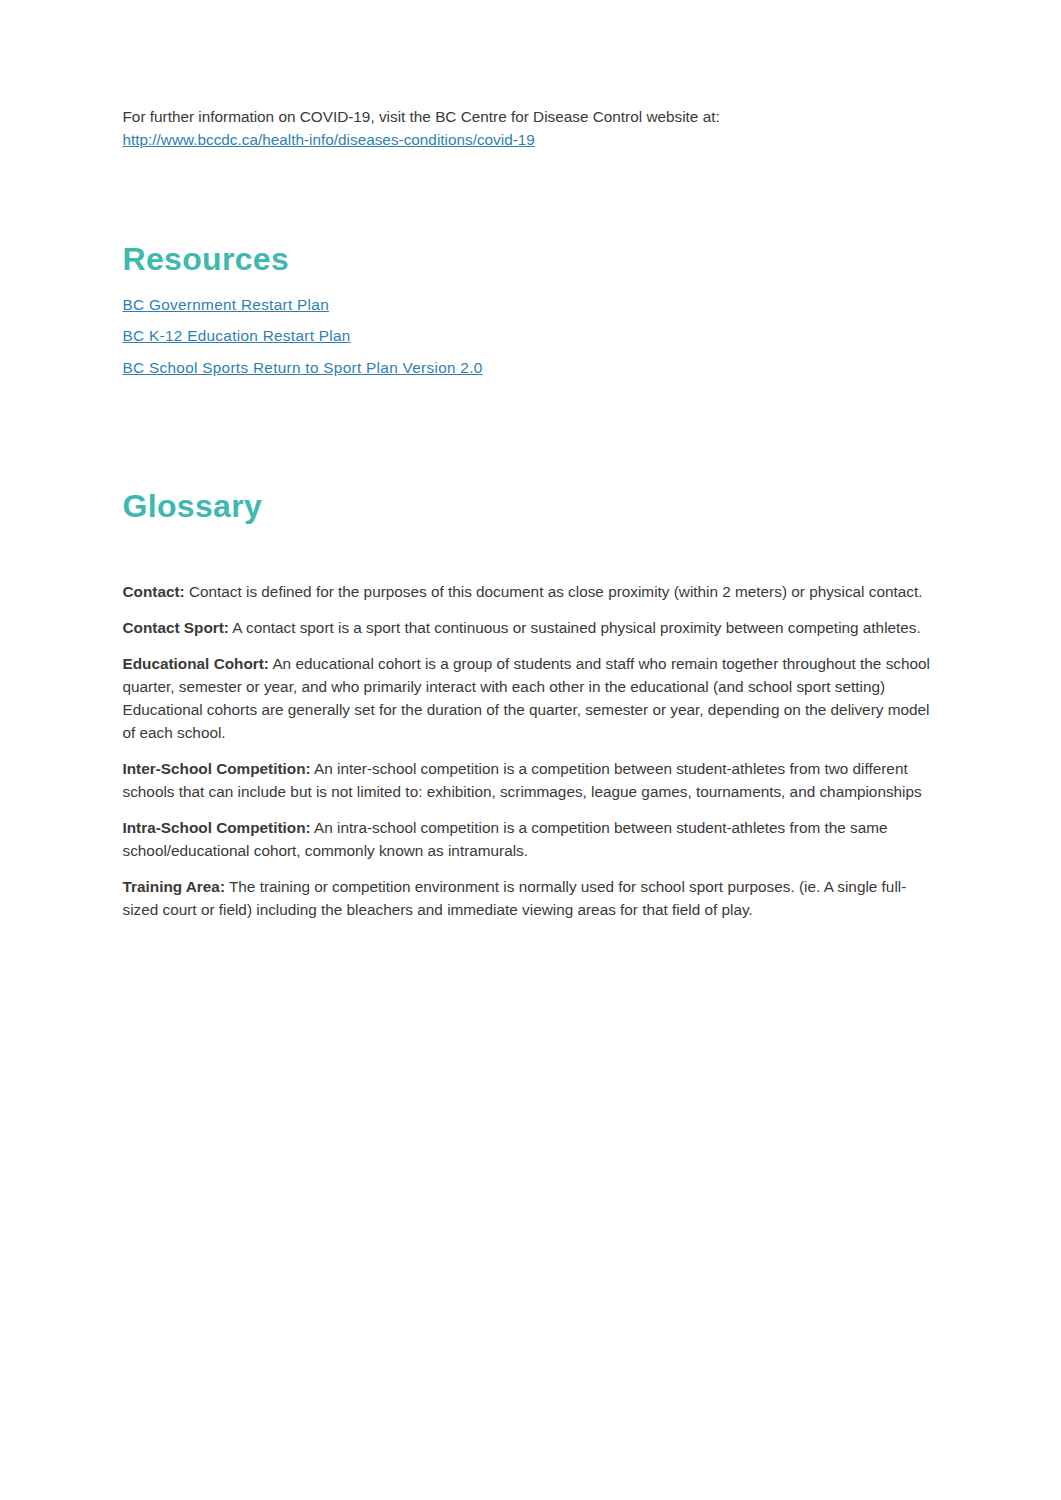For further information on COVID-19, visit the BC Centre for Disease Control website at:
http://www.bccdc.ca/health-info/diseases-conditions/covid-19
Resources
BC Government Restart Plan
BC K-12 Education Restart Plan
BC School Sports Return to Sport Plan Version 2.0
Glossary
Contact: Contact is defined for the purposes of this document as close proximity (within 2 meters) or physical contact.
Contact Sport: A contact sport is a sport that continuous or sustained physical proximity between competing athletes.
Educational Cohort: An educational cohort is a group of students and staff who remain together throughout the school quarter, semester or year, and who primarily interact with each other in the educational (and school sport setting) Educational cohorts are generally set for the duration of the quarter, semester or year, depending on the delivery model of each school.
Inter-School Competition: An inter-school competition is a competition between student-athletes from two different schools that can include but is not limited to: exhibition, scrimmages, league games, tournaments, and championships
Intra-School Competition: An intra-school competition is a competition between student-athletes from the same school/educational cohort, commonly known as intramurals.
Training Area: The training or competition environment is normally used for school sport purposes. (ie. A single full-sized court or field) including the bleachers and immediate viewing areas for that field of play.